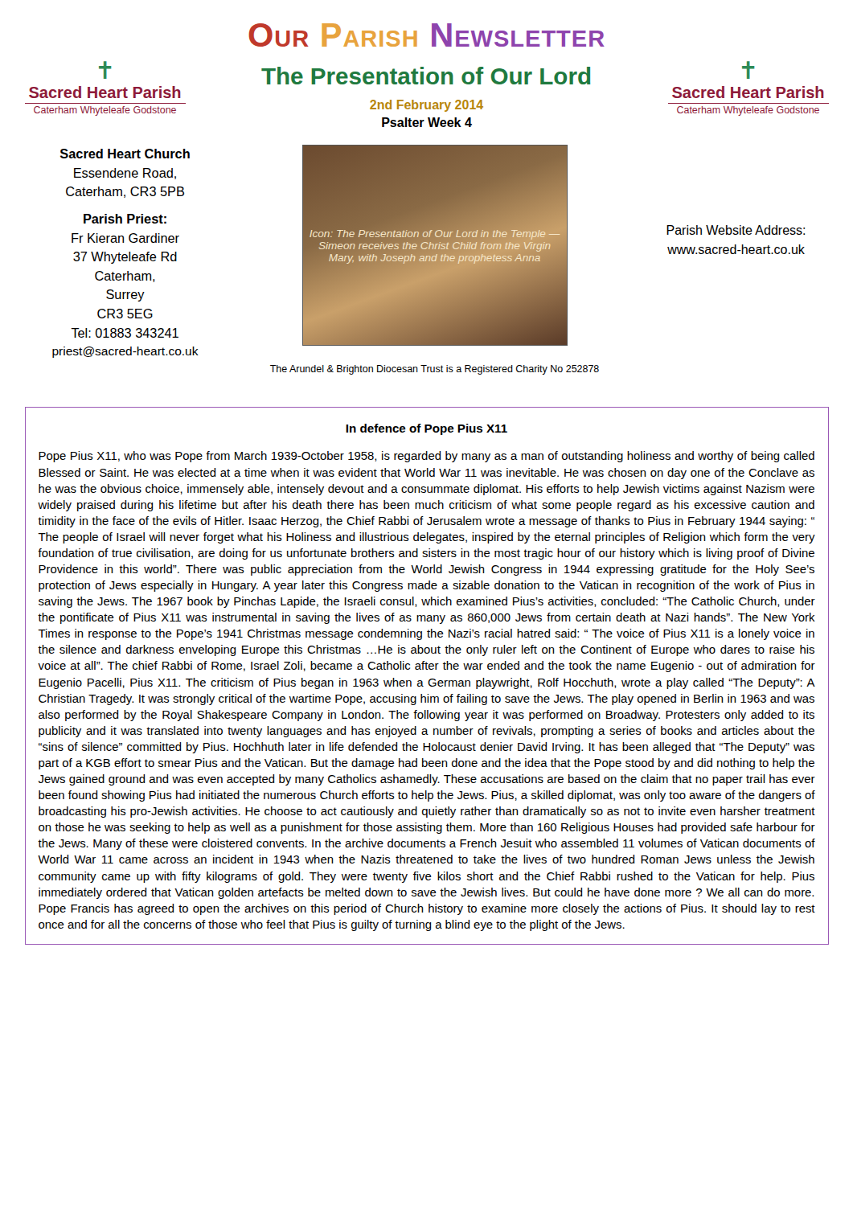Our Parish Newsletter
✝
Sacred Heart Parish
Caterham Whyteleafe Godstone
The Presentation of Our Lord
2nd February 2014
Psalter Week 4
✝
Sacred Heart Parish
Caterham Whyteleafe Godstone
Sacred Heart Church
Essendene Road,
Caterham, CR3 5PB
Parish Priest:
Fr Kieran Gardiner
37 Whyteleafe Rd
Caterham,
Surrey
CR3 5EG
Tel: 01883 343241
priest@sacred-heart.co.uk
Icon: The Presentation of Our Lord in the Temple — Simeon receives the Christ Child from the Virgin Mary, with Joseph and the prophetess Anna
The Arundel & Brighton Diocesan Trust is a Registered Charity No 252878
Parish Website Address:
www.sacred-heart.co.uk
In defence of Pope Pius X11
Pope Pius X11, who was Pope from March 1939-October 1958, is regarded by many as a man of outstanding holiness and worthy of being called Blessed or Saint. He was elected at a time when it was evident that World War 11 was inevitable. He was chosen on day one of the Conclave as he was the obvious choice, immensely able, intensely devout and a consummate diplomat. His efforts to help Jewish victims against Nazism were widely praised during his lifetime but after his death there has been much criticism of what some people regard as his excessive caution and timidity in the face of the evils of Hitler. Isaac Herzog, the Chief Rabbi of Jerusalem wrote a message of thanks to Pius in February 1944 saying: “ The people of Israel will never forget what his Holiness and illustrious delegates, inspired by the eternal principles of Religion which form the very foundation of true civilisation, are doing for us unfortunate brothers and sisters in the most tragic hour of our history which is living proof of Divine Providence in this world”. There was public appreciation from the World Jewish Congress in 1944 expressing gratitude for the Holy See’s protection of Jews especially in Hungary. A year later this Congress made a sizable donation to the Vatican in recognition of the work of Pius in saving the Jews. The 1967 book by Pinchas Lapide, the Israeli consul, which examined Pius’s activities, concluded: “The Catholic Church, under the pontificate of Pius X11 was instrumental in saving the lives of as many as 860,000 Jews from certain death at Nazi hands”. The New York Times in response to the Pope’s 1941 Christmas message condemning the Nazi’s racial hatred said: “ The voice of Pius X11 is a lonely voice in the silence and darkness enveloping Europe this Christmas …He is about the only ruler left on the Continent of Europe who dares to raise his voice at all”. The chief Rabbi of Rome, Israel Zoli, became a Catholic after the war ended and the took the name Eugenio - out of admiration for Eugenio Pacelli, Pius X11. The criticism of Pius began in 1963 when a German playwright, Rolf Hocchuth, wrote a play called “The Deputy”: A Christian Tragedy. It was strongly critical of the wartime Pope, accusing him of failing to save the Jews. The play opened in Berlin in 1963 and was also performed by the Royal Shakespeare Company in London. The following year it was performed on Broadway. Protesters only added to its publicity and it was translated into twenty languages and has enjoyed a number of revivals, prompting a series of books and articles about the “sins of silence” committed by Pius. Hochhuth later in life defended the Holocaust denier David Irving. It has been alleged that “The Deputy” was part of a KGB effort to smear Pius and the Vatican. But the damage had been done and the idea that the Pope stood by and did nothing to help the Jews gained ground and was even accepted by many Catholics ashamedly. These accusations are based on the claim that no paper trail has ever been found showing Pius had initiated the numerous Church efforts to help the Jews. Pius, a skilled diplomat, was only too aware of the dangers of broadcasting his pro-Jewish activities. He choose to act cautiously and quietly rather than dramatically so as not to invite even harsher treatment on those he was seeking to help as well as a punishment for those assisting them. More than 160 Religious Houses had provided safe harbour for the Jews. Many of these were cloistered convents. In the archive documents a French Jesuit who assembled 11 volumes of Vatican documents of World War 11 came across an incident in 1943 when the Nazis threatened to take the lives of two hundred Roman Jews unless the Jewish community came up with fifty kilograms of gold. They were twenty five kilos short and the Chief Rabbi rushed to the Vatican for help. Pius immediately ordered that Vatican golden artefacts be melted down to save the Jewish lives. But could he have done more ? We all can do more. Pope Francis has agreed to open the archives on this period of Church history to examine more closely the actions of Pius. It should lay to rest once and for all the concerns of those who feel that Pius is guilty of turning a blind eye to the plight of the Jews.